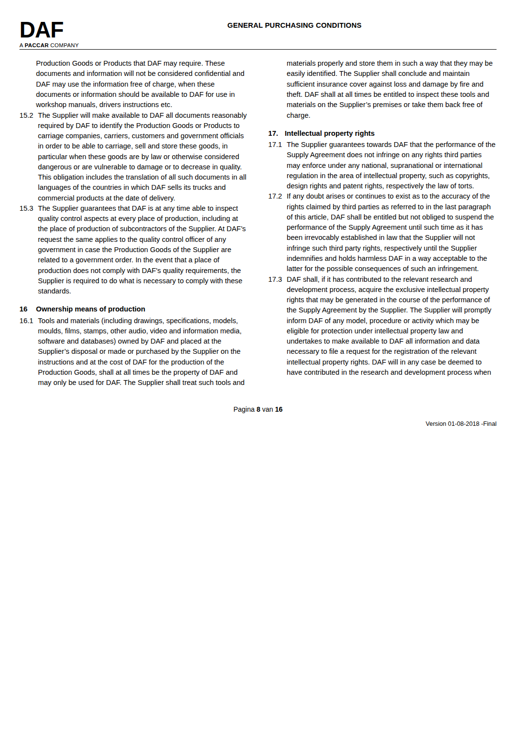DAF
A PACCAR COMPANY
GENERAL PURCHASING CONDITIONS
Production Goods or Products that DAF may require. These documents and information will not be considered confidential and DAF may use the information free of charge, when these documents or information should be available to DAF for use in workshop manuals, drivers instructions etc.
15.2
The Supplier will make available to DAF all documents reasonably required by DAF to identify the Production Goods or Products to carriage companies, carriers, customers and government officials in order to be able to carriage, sell and store these goods, in particular when these goods are by law or otherwise considered dangerous or are vulnerable to damage or to decrease in quality. This obligation includes the translation of all such documents in all languages of the countries in which DAF sells its trucks and commercial products at the date of delivery.
15.3
The Supplier guarantees that DAF is at any time able to inspect quality control aspects at every place of production, including at the place of production of subcontractors of the Supplier. At DAF’s request the same applies to the quality control officer of any government in case the Production Goods of the Supplier are related to a government order. In the event that a place of production does not comply with DAF's quality requirements, the Supplier is required to do what is necessary to comply with these standards.
16
Ownership means of production
16.1
Tools and materials (including drawings, specifications, models, moulds, films, stamps, other audio, video and information media, software and databases) owned by DAF and placed at the Supplier’s disposal or made or purchased by the Supplier on the instructions and at the cost of DAF for the production of the Production Goods, shall at all times be the property of DAF and may only be used for DAF. The Supplier shall treat such tools and materials properly and store them in such a way that they may be easily identified. The Supplier shall conclude and maintain sufficient insurance cover against loss and damage by fire and theft. DAF shall at all times be entitled to inspect these tools and materials on the Supplier’s premises or take them back free of charge.
17.
Intellectual property rights
17.1
The Supplier guarantees towards DAF that the performance of the Supply Agreement does not infringe on any rights third parties may enforce under any national, supranational or international regulation in the area of intellectual property, such as copyrights, design rights and patent rights, respectively the law of torts.
17.2
If any doubt arises or continues to exist as to the accuracy of the rights claimed by third parties as referred to in the last paragraph of this article, DAF shall be entitled but not obliged to suspend the performance of the Supply Agreement until such time as it has been irrevocably established in law that the Supplier will not infringe such third party rights, respectively until the Supplier indemnifies and holds harmless DAF in a way acceptable to the latter for the possible consequences of such an infringement.
17.3
DAF shall, if it has contributed to the relevant research and development process, acquire the exclusive intellectual property rights that may be generated in the course of the performance of the Supply Agreement by the Supplier. The Supplier will promptly inform DAF of any model, procedure or activity which may be eligible for protection under intellectual property law and undertakes to make available to DAF all information and data necessary to file a request for the registration of the relevant intellectual property rights. DAF will in any case be deemed to have contributed in the research and development process when
Pagina 8 van 16
Version 01-08-2018 -Final